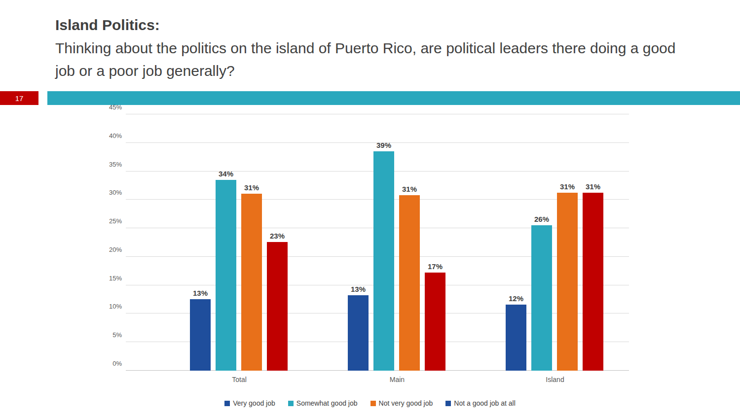Island Politics:
Thinking about the politics on the island of Puerto Rico, are political leaders there doing a good job or a poor job generally?
17
0%
5%
10%
15%
20%
25%
30%
35%
40%
45%
13%
34%
31%
23%
Total
13%
39%
31%
17%
Main
12%
26%
31%
31%
Island
Very good job
Somewhat good job
Not very good job
Not a good job at all